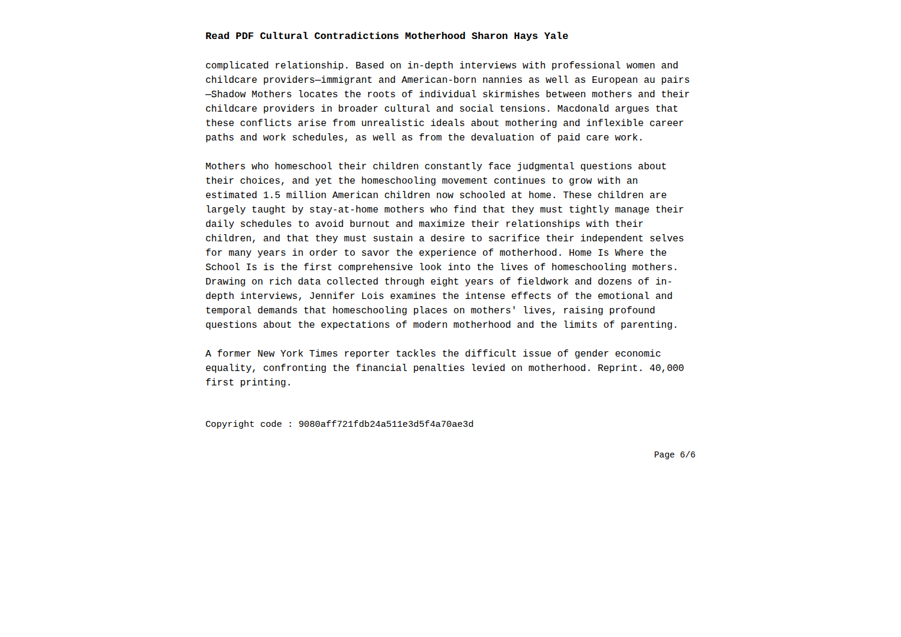Read PDF Cultural Contradictions Motherhood Sharon Hays Yale
complicated relationship. Based on in-depth interviews with professional women and childcare providers—immigrant and American-born nannies as well as European au pairs—Shadow Mothers locates the roots of individual skirmishes between mothers and their childcare providers in broader cultural and social tensions. Macdonald argues that these conflicts arise from unrealistic ideals about mothering and inflexible career paths and work schedules, as well as from the devaluation of paid care work.
Mothers who homeschool their children constantly face judgmental questions about their choices, and yet the homeschooling movement continues to grow with an estimated 1.5 million American children now schooled at home. These children are largely taught by stay-at-home mothers who find that they must tightly manage their daily schedules to avoid burnout and maximize their relationships with their children, and that they must sustain a desire to sacrifice their independent selves for many years in order to savor the experience of motherhood. Home Is Where the School Is is the first comprehensive look into the lives of homeschooling mothers. Drawing on rich data collected through eight years of fieldwork and dozens of in-depth interviews, Jennifer Lois examines the intense effects of the emotional and temporal demands that homeschooling places on mothers' lives, raising profound questions about the expectations of modern motherhood and the limits of parenting.
A former New York Times reporter tackles the difficult issue of gender economic equality, confronting the financial penalties levied on motherhood. Reprint. 40,000 first printing.
Copyright code : 9080aff721fdb24a511e3d5f4a70ae3d
Page 6/6